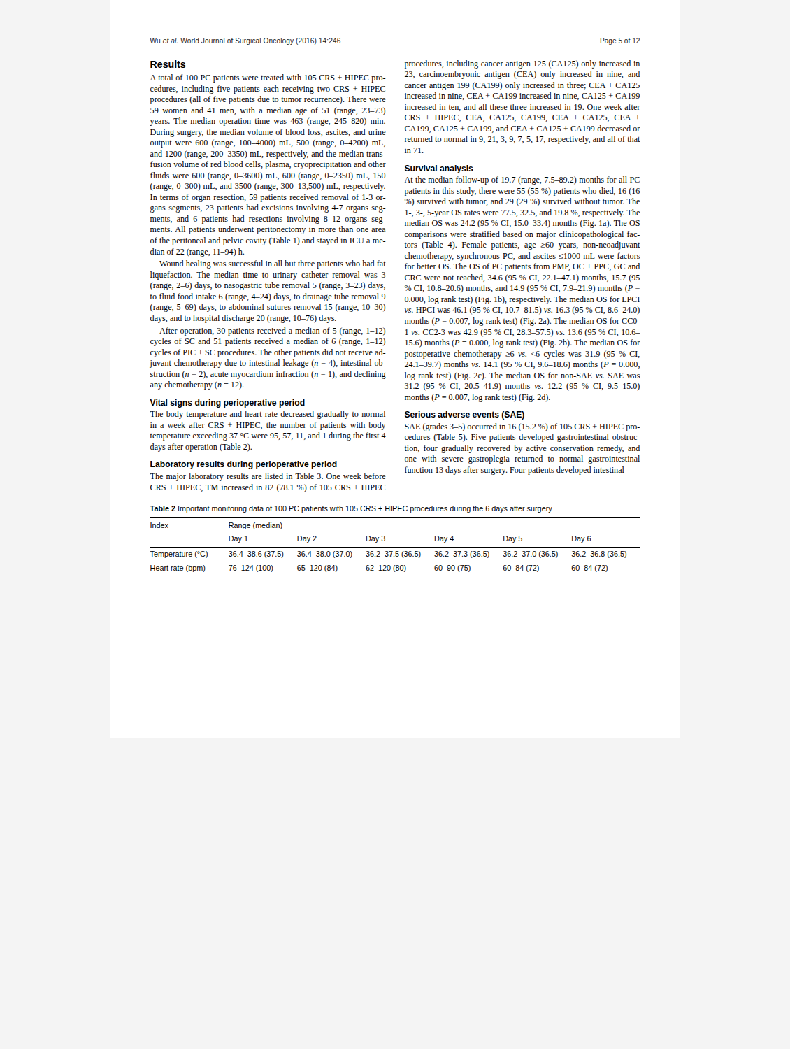Wu et al. World Journal of Surgical Oncology (2016) 14:246
Page 5 of 12
Results
A total of 100 PC patients were treated with 105 CRS + HIPEC procedures, including five patients each receiving two CRS + HIPEC procedures (all of five patients due to tumor recurrence). There were 59 women and 41 men, with a median age of 51 (range, 23–73) years. The median operation time was 463 (range, 245–820) min. During surgery, the median volume of blood loss, ascites, and urine output were 600 (range, 100–4000) mL, 500 (range, 0–4200) mL, and 1200 (range, 200–3350) mL, respectively, and the median transfusion volume of red blood cells, plasma, cryoprecipitation and other fluids were 600 (range, 0–3600) mL, 600 (range, 0–2350) mL, 150 (range, 0–300) mL, and 3500 (range, 300–13,500) mL, respectively. In terms of organ resection, 59 patients received removal of 1-3 organs segments, 23 patients had excisions involving 4-7 organs segments, and 6 patients had resections involving 8–12 organs segments. All patients underwent peritonectomy in more than one area of the peritoneal and pelvic cavity (Table 1) and stayed in ICU a median of 22 (range, 11–94) h.
Wound healing was successful in all but three patients who had fat liquefaction. The median time to urinary catheter removal was 3 (range, 2–6) days, to nasogastric tube removal 5 (range, 3–23) days, to fluid food intake 6 (range, 4–24) days, to drainage tube removal 9 (range, 5–69) days, to abdominal sutures removal 15 (range, 10–30) days, and to hospital discharge 20 (range, 10–76) days.
After operation, 30 patients received a median of 5 (range, 1–12) cycles of SC and 51 patients received a median of 6 (range, 1–12) cycles of PIC + SC procedures. The other patients did not receive adjuvant chemotherapy due to intestinal leakage (n = 4), intestinal obstruction (n = 2), acute myocardium infraction (n = 1), and declining any chemotherapy (n = 12).
Vital signs during perioperative period
The body temperature and heart rate decreased gradually to normal in a week after CRS + HIPEC, the number of patients with body temperature exceeding 37 °C were 95, 57, 11, and 1 during the first 4 days after operation (Table 2).
Laboratory results during perioperative period
The major laboratory results are listed in Table 3. One week before CRS + HIPEC, TM increased in 82 (78.1 %) of 105 CRS + HIPEC procedures, including cancer antigen 125 (CA125) only increased in 23, carcinoembryonic antigen (CEA) only increased in nine, and cancer antigen 199 (CA199) only increased in three; CEA + CA125 increased in nine, CEA + CA199 increased in nine, CA125 + CA199 increased in ten, and all these three increased in 19. One week after CRS + HIPEC, CEA, CA125, CA199, CEA + CA125, CEA + CA199, CA125 + CA199, and CEA + CA125 + CA199 decreased or returned to normal in 9, 21, 3, 9, 7, 5, 17, respectively, and all of that in 71.
Survival analysis
At the median follow-up of 19.7 (range, 7.5–89.2) months for all PC patients in this study, there were 55 (55 %) patients who died, 16 (16 %) survived with tumor, and 29 (29 %) survived without tumor. The 1-, 3-, 5-year OS rates were 77.5, 32.5, and 19.8 %, respectively. The median OS was 24.2 (95 % CI, 15.0–33.4) months (Fig. 1a). The OS comparisons were stratified based on major clinicopathological factors (Table 4). Female patients, age ≥60 years, non-neoadjuvant chemotherapy, synchronous PC, and ascites ≤1000 mL were factors for better OS. The OS of PC patients from PMP, OC + PPC, GC and CRC were not reached, 34.6 (95 % CI, 22.1–47.1) months, 15.7 (95 % CI, 10.8–20.6) months, and 14.9 (95 % CI, 7.9–21.9) months (P = 0.000, log rank test) (Fig. 1b), respectively. The median OS for LPCI vs. HPCI was 46.1 (95 % CI, 10.7–81.5) vs. 16.3 (95 % CI, 8.6–24.0) months (P = 0.007, log rank test) (Fig. 2a). The median OS for CC0-1 vs. CC2-3 was 42.9 (95 % CI, 28.3–57.5) vs. 13.6 (95 % CI, 10.6–15.6) months (P = 0.000, log rank test) (Fig. 2b). The median OS for postoperative chemotherapy ≥6 vs. <6 cycles was 31.9 (95 % CI, 24.1–39.7) months vs. 14.1 (95 % CI, 9.6–18.6) months (P = 0.000, log rank test) (Fig. 2c). The median OS for non-SAE vs. SAE was 31.2 (95 % CI, 20.5–41.9) months vs. 12.2 (95 % CI, 9.5–15.0) months (P = 0.007, log rank test) (Fig. 2d).
Serious adverse events (SAE)
SAE (grades 3–5) occurred in 16 (15.2 %) of 105 CRS + HIPEC procedures (Table 5). Five patients developed gastrointestinal obstruction, four gradually recovered by active conservation remedy, and one with severe gastroplegia returned to normal gastrointestinal function 13 days after surgery. Four patients developed intestinal
Table 2 Important monitoring data of 100 PC patients with 105 CRS + HIPEC procedures during the 6 days after surgery
| Index | Range (median) |
| --- | --- |
| | Day 1 | Day 2 | Day 3 | Day 4 | Day 5 | Day 6 |
| Temperature (°C) | 36.4–38.6 (37.5) | 36.4–38.0 (37.0) | 36.2–37.5 (36.5) | 36.2–37.3 (36.5) | 36.2–37.0 (36.5) | 36.2–36.8 (36.5) |
| Heart rate (bpm) | 76–124 (100) | 65–120 (84) | 62–120 (80) | 60–90 (75) | 60–84 (72) | 60–84 (72) |